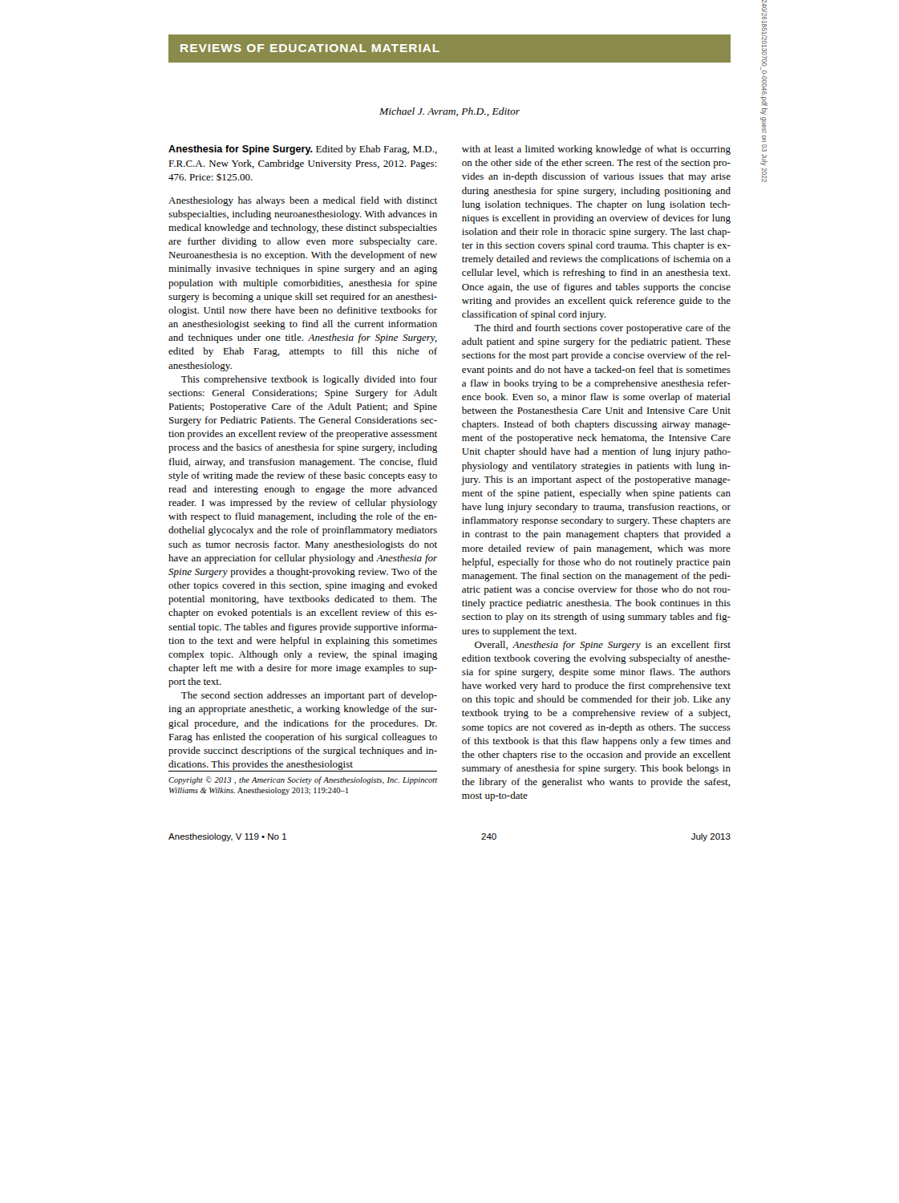Reviews of Educational Material
Michael J. Avram, Ph.D., Editor
Anesthesia for Spine Surgery. Edited by Ehab Farag, M.D., F.R.C.A. New York, Cambridge University Press, 2012. Pages: 476. Price: $125.00.
Anesthesiology has always been a medical field with distinct subspecialties, including neuroanesthesiology. With advances in medical knowledge and technology, these distinct subspecialties are further dividing to allow even more subspecialty care. Neuroanesthesia is no exception. With the development of new minimally invasive techniques in spine surgery and an aging population with multiple comorbidities, anesthesia for spine surgery is becoming a unique skill set required for an anesthesiologist. Until now there have been no definitive textbooks for an anesthesiologist seeking to find all the current information and techniques under one title. Anesthesia for Spine Surgery, edited by Ehab Farag, attempts to fill this niche of anesthesiology.
This comprehensive textbook is logically divided into four sections: General Considerations; Spine Surgery for Adult Patients; Postoperative Care of the Adult Patient; and Spine Surgery for Pediatric Patients. The General Considerations section provides an excellent review of the preoperative assessment process and the basics of anesthesia for spine surgery, including fluid, airway, and transfusion management. The concise, fluid style of writing made the review of these basic concepts easy to read and interesting enough to engage the more advanced reader. I was impressed by the review of cellular physiology with respect to fluid management, including the role of the endothelial glycocalyx and the role of proinflammatory mediators such as tumor necrosis factor. Many anesthesiologists do not have an appreciation for cellular physiology and Anesthesia for Spine Surgery provides a thought-provoking review. Two of the other topics covered in this section, spine imaging and evoked potential monitoring, have textbooks dedicated to them. The chapter on evoked potentials is an excellent review of this essential topic. The tables and figures provide supportive information to the text and were helpful in explaining this sometimes complex topic. Although only a review, the spinal imaging chapter left me with a desire for more image examples to support the text.
The second section addresses an important part of developing an appropriate anesthetic, a working knowledge of the surgical procedure, and the indications for the procedures. Dr. Farag has enlisted the cooperation of his surgical colleagues to provide succinct descriptions of the surgical techniques and indications. This provides the anesthesiologist
Copyright © 2013 , the American Society of Anesthesiologists, Inc. Lippincott Williams & Wilkins. Anesthesiology 2013; 119:240–1
with at least a limited working knowledge of what is occurring on the other side of the ether screen. The rest of the section provides an in-depth discussion of various issues that may arise during anesthesia for spine surgery, including positioning and lung isolation techniques. The chapter on lung isolation techniques is excellent in providing an overview of devices for lung isolation and their role in thoracic spine surgery. The last chapter in this section covers spinal cord trauma. This chapter is extremely detailed and reviews the complications of ischemia on a cellular level, which is refreshing to find in an anesthesia text. Once again, the use of figures and tables supports the concise writing and provides an excellent quick reference guide to the classification of spinal cord injury.
The third and fourth sections cover postoperative care of the adult patient and spine surgery for the pediatric patient. These sections for the most part provide a concise overview of the relevant points and do not have a tacked-on feel that is sometimes a flaw in books trying to be a comprehensive anesthesia reference book. Even so, a minor flaw is some overlap of material between the Postanesthesia Care Unit and Intensive Care Unit chapters. Instead of both chapters discussing airway management of the postoperative neck hematoma, the Intensive Care Unit chapter should have had a mention of lung injury pathophysiology and ventilatory strategies in patients with lung injury. This is an important aspect of the postoperative management of the spine patient, especially when spine patients can have lung injury secondary to trauma, transfusion reactions, or inflammatory response secondary to surgery. These chapters are in contrast to the pain management chapters that provided a more detailed review of pain management, which was more helpful, especially for those who do not routinely practice pain management. The final section on the management of the pediatric patient was a concise overview for those who do not routinely practice pediatric anesthesia. The book continues in this section to play on its strength of using summary tables and figures to supplement the text.
Overall, Anesthesia for Spine Surgery is an excellent first edition textbook covering the evolving subspecialty of anesthesia for spine surgery, despite some minor flaws. The authors have worked very hard to produce the first comprehensive text on this topic and should be commended for their job. Like any textbook trying to be a comprehensive review of a subject, some topics are not covered as in-depth as others. The success of this textbook is that this flaw happens only a few times and the other chapters rise to the occasion and provide an excellent summary of anesthesia for spine surgery. This book belongs in the library of the generalist who wants to provide the safest, most up-to-date
Anesthesiology, V 119 • No 1
240
July 2013
Downloaded from http://asa2.silverchair.com/anesthesiology/article-pdf/119/1/240/261851/20130700_0-00046.pdf by guest on 03 July 2022